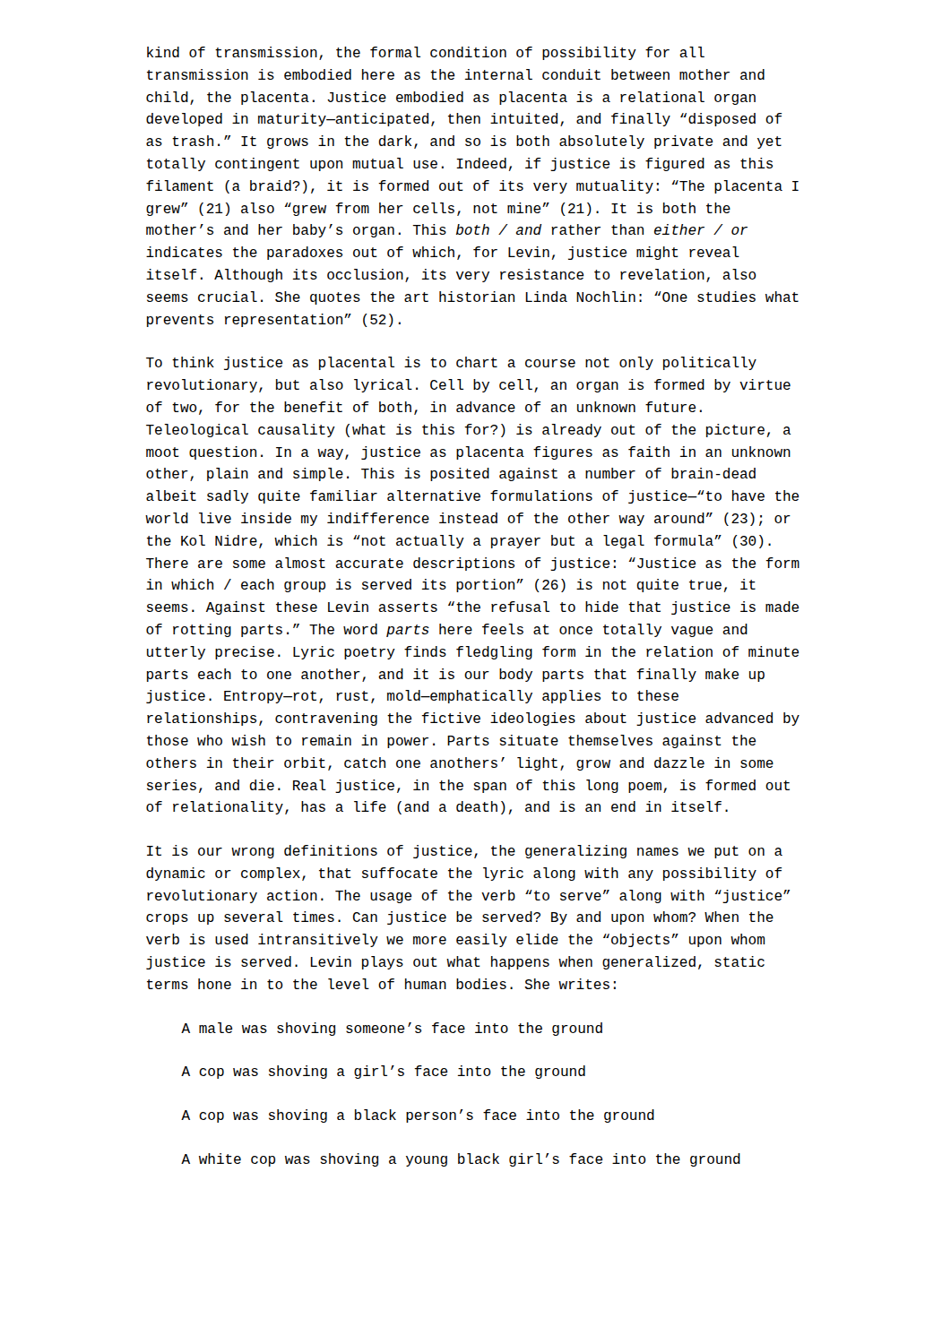kind of transmission, the formal condition of possibility for all transmission is embodied here as the internal conduit between mother and child, the placenta. Justice embodied as placenta is a relational organ developed in maturity—anticipated, then intuited, and finally “disposed of as trash.” It grows in the dark, and so is both absolutely private and yet totally contingent upon mutual use. Indeed, if justice is figured as this filament (a braid?), it is formed out of its very mutuality: “The placenta I grew” (21) also “grew from her cells, not mine” (21). It is both the mother’s and her baby’s organ. This both / and rather than either / or indicates the paradoxes out of which, for Levin, justice might reveal itself. Although its occlusion, its very resistance to revelation, also seems crucial. She quotes the art historian Linda Nochlin: “One studies what prevents representation” (52).
To think justice as placental is to chart a course not only politically revolutionary, but also lyrical. Cell by cell, an organ is formed by virtue of two, for the benefit of both, in advance of an unknown future. Teleological causality (what is this for?) is already out of the picture, a moot question. In a way, justice as placenta figures as faith in an unknown other, plain and simple. This is posited against a number of brain-dead albeit sadly quite familiar alternative formulations of justice—“to have the world live inside my indifference instead of the other way around” (23); or the Kol Nidre, which is “not actually a prayer but a legal formula” (30). There are some almost accurate descriptions of justice: “Justice as the form in which / each group is served its portion” (26) is not quite true, it seems. Against these Levin asserts “the refusal to hide that justice is made of rotting parts.” The word parts here feels at once totally vague and utterly precise. Lyric poetry finds fledgling form in the relation of minute parts each to one another, and it is our body parts that finally make up justice. Entropy—rot, rust, mold—emphatically applies to these relationships, contravening the fictive ideologies about justice advanced by those who wish to remain in power. Parts situate themselves against the others in their orbit, catch one anothers’ light, grow and dazzle in some series, and die. Real justice, in the span of this long poem, is formed out of relationality, has a life (and a death), and is an end in itself.
It is our wrong definitions of justice, the generalizing names we put on a dynamic or complex, that suffocate the lyric along with any possibility of revolutionary action. The usage of the verb “to serve” along with “justice” crops up several times. Can justice be served? By and upon whom? When the verb is used intransitively we more easily elide the “objects” upon whom justice is served. Levin plays out what happens when generalized, static terms hone in to the level of human bodies. She writes:
A male was shoving someone’s face into the ground
A cop was shoving a girl’s face into the ground
A cop was shoving a black person’s face into the ground
A white cop was shoving a young black girl’s face into the ground